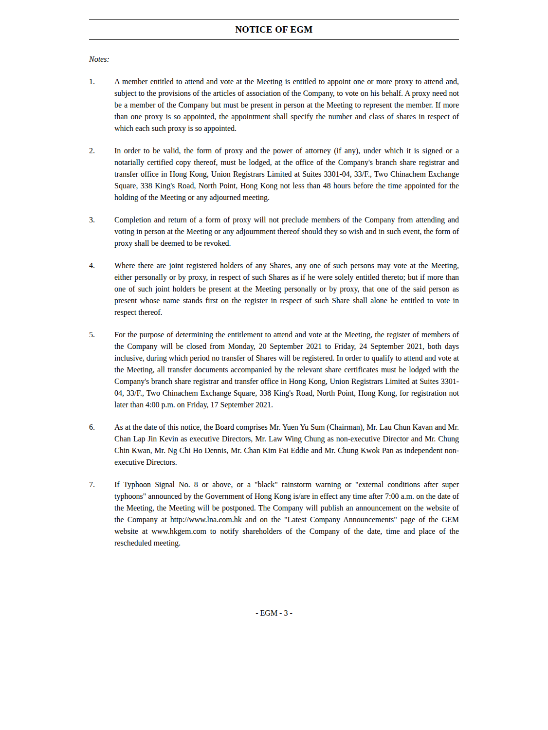NOTICE OF EGM
Notes:
A member entitled to attend and vote at the Meeting is entitled to appoint one or more proxy to attend and, subject to the provisions of the articles of association of the Company, to vote on his behalf. A proxy need not be a member of the Company but must be present in person at the Meeting to represent the member. If more than one proxy is so appointed, the appointment shall specify the number and class of shares in respect of which each such proxy is so appointed.
In order to be valid, the form of proxy and the power of attorney (if any), under which it is signed or a notarially certified copy thereof, must be lodged, at the office of the Company's branch share registrar and transfer office in Hong Kong, Union Registrars Limited at Suites 3301-04, 33/F., Two Chinachem Exchange Square, 338 King's Road, North Point, Hong Kong not less than 48 hours before the time appointed for the holding of the Meeting or any adjourned meeting.
Completion and return of a form of proxy will not preclude members of the Company from attending and voting in person at the Meeting or any adjournment thereof should they so wish and in such event, the form of proxy shall be deemed to be revoked.
Where there are joint registered holders of any Shares, any one of such persons may vote at the Meeting, either personally or by proxy, in respect of such Shares as if he were solely entitled thereto; but if more than one of such joint holders be present at the Meeting personally or by proxy, that one of the said person as present whose name stands first on the register in respect of such Share shall alone be entitled to vote in respect thereof.
For the purpose of determining the entitlement to attend and vote at the Meeting, the register of members of the Company will be closed from Monday, 20 September 2021 to Friday, 24 September 2021, both days inclusive, during which period no transfer of Shares will be registered. In order to qualify to attend and vote at the Meeting, all transfer documents accompanied by the relevant share certificates must be lodged with the Company's branch share registrar and transfer office in Hong Kong, Union Registrars Limited at Suites 3301-04, 33/F., Two Chinachem Exchange Square, 338 King's Road, North Point, Hong Kong, for registration not later than 4:00 p.m. on Friday, 17 September 2021.
As at the date of this notice, the Board comprises Mr. Yuen Yu Sum (Chairman), Mr. Lau Chun Kavan and Mr. Chan Lap Jin Kevin as executive Directors, Mr. Law Wing Chung as non-executive Director and Mr. Chung Chin Kwan, Mr. Ng Chi Ho Dennis, Mr. Chan Kim Fai Eddie and Mr. Chung Kwok Pan as independent non-executive Directors.
If Typhoon Signal No. 8 or above, or a "black" rainstorm warning or "external conditions after super typhoons" announced by the Government of Hong Kong is/are in effect any time after 7:00 a.m. on the date of the Meeting, the Meeting will be postponed. The Company will publish an announcement on the website of the Company at http://www.lna.com.hk and on the "Latest Company Announcements" page of the GEM website at www.hkgem.com to notify shareholders of the Company of the date, time and place of the rescheduled meeting.
- EGM - 3 -